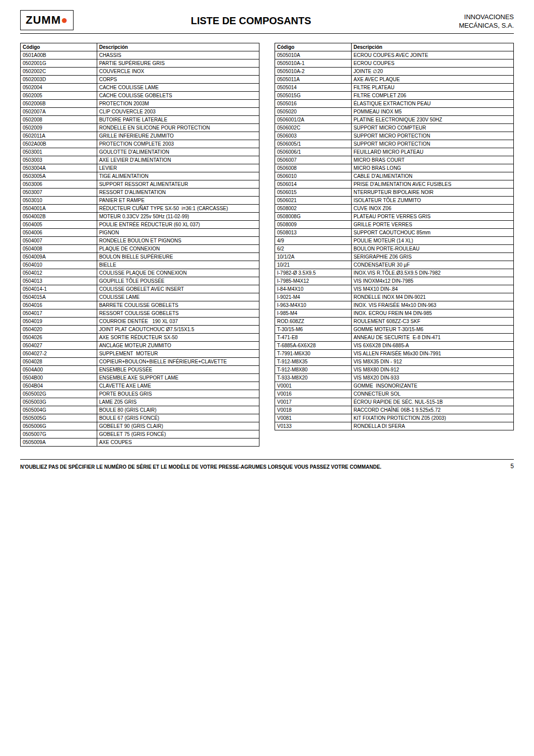ZUMM●
LISTE DE COMPOSANTS
INNOVACIONES
MECÁNICAS, S.A.
| Código | Descripción |
| --- | --- |
| 0501A00B | CHASSIS |
| 0502001G | PARTIE SUPÉRIEURE GRIS |
| 0502002C | COUVERCLE INOX |
| 0502003D | CORPS |
| 0502004 | CACHE COULISSE LAME |
| 0502005 | CACHE COULISSE GOBELETS |
| 0502006B | PROTECTION 2003M |
| 0502007A | CLIP COUVERCLE 2003 |
| 0502008 | BUTOIRE PARTIE LATERALE |
| 0502009 | RONDELLE EN SILICONE POUR PROTECTION |
| 0502011A | GRILLE INFERIEURE ZUMMITO |
| 0502A00B | PROTECTION COMPLETE 2003 |
| 0503001 | GOULOTTE D'ALIMENTATION |
| 0503003 | AXE LEVIER D'ALIMENTATION |
| 0503004A | LEVIER |
| 0503005A | TIGE ALIMENTATION |
| 0503006 | SUPPORT RESSORT ALIMENTATEUR |
| 0503007 | RESSORT D'ALIMENTATION |
| 0503010 | PANIER ET RAMPE |
| 0504001A | RÉDUCTEUR CUÑAT TYPE SX-50 i=36:1 (CARCASSE) |
| 0504002B | MOTEUR 0.33CV 225v 50Hz (11-02-99) |
| 0504005 | POULIE ENTRÉE RÉDUCTEUR (60 XL 037) |
| 0504006 | PIGNON |
| 0504007 | RONDELLE BOULON ET PIGNONS |
| 0504008 | PLAQUE DE CONNEXION |
| 0504009A | BOULON BIELLE SUPÉRIEURE |
| 0504010 | BIELLE |
| 0504012 | COULISSE PLAQUE DE CONNEXION |
| 0504013 | GOUPILLE TÔLE POUSSÉE |
| 0504014-1 | COULISSE GOBELET AVEC INSERT |
| 0504015A | COULISSE LAME |
| 0504016 | BARRETE COULISSE GOBELETS |
| 0504017 | RESSORT COULISSE GOBELETS |
| 0504019 | COURROIE DENTÉE 190 XL 037 |
| 0504020 | JOINT PLAT CAOUTCHOUC Ø7.5/15X1.5 |
| 0504026 | AXE SORTIE RÉDUCTEUR SX-50 |
| 0504027 | ANCLAGE MOTEUR ZUMMITO |
| 0504027-2 | SUPPLEMENT MOTEUR |
| 0504028 | COPIEUR+BOULON+BIELLE INFÉRIEURE+CLAVETTE |
| 0504A00 | ENSEMBLE POUSSÉE |
| 0504B00 | ENSEMBLE AXE SUPPORT LAME |
| 0504B04 | CLAVETTE AXE LAME |
| 0505002G | PORTE BOULES GRIS |
| 0505003G | LAME Z05 GRIS |
| 0505004G | BOULE 80 (GRIS CLAIR) |
| 0505005G | BOULE 67 (GRIS FONCÉ) |
| 0505006G | GOBELET 90 (GRIS CLAIR) |
| 0505007G | GOBELET 75 (GRIS FONCÉ) |
| 0505009A | AXE COUPES |
| Código | Descripción |
| --- | --- |
| 0505010A | ECROU COUPES AVEC JOINTE |
| 0505010A-1 | ECROU COUPES |
| 0505010A-2 | JOINTE ∅20 |
| 0505011A | AXE AVEC PLAQUE |
| 0505014 | FILTRE PLATEAU |
| 0505015G | FILTRE COMPLET Z06 |
| 0505016 | ÉLASTIQUE EXTRACTION PEAU |
| 0505020 | POMMEAU INOX M5 |
| 0506001/2A | PLATINE ELECTRONIQUE 230V 50HZ |
| 0506002C | SUPPORT MICRO COMPTEUR |
| 0506003 | SUPPORT MICRO PORTECTION |
| 0506005/1 | SUPPORT MICRO PORTECTION |
| 0506006/1 | FEUILLARD MICRO PLATEAU |
| 0506007 | MICRO BRAS COURT |
| 0506008 | MICRO BRAS LONG |
| 0506010 | CABLE D'ALIMENTATION |
| 0506014 | PRISE D'ALIMENTATION AVEC FUSIBLES |
| 0506015 | NTERRUPTEUR BIPOLAIRE NOIR |
| 0506021 | ISOLATEUR TÔLE ZUMMITO |
| 0508002 | CUVE INOX Z06 |
| 0508008G | PLATEAU PORTE VERRES GRIS |
| 0508009 | GRILLE PORTE VERRES |
| 0508013 | SUPPORT CAOUTCHOUC 85mm |
| 4/9 | POULIE MOTEUR (14 XL) |
| 6/2 | BOULON PORTE-ROULEAU |
| 10/1/2A | SERIGRAPHIE Z06 GRIS |
| 10/21 | CONDENSATEUR 30 µF |
| I-7982-Ø 3.5X9.5 | INOX.VIS R.TÔLE.Ø3.5X9.5 DIN-7982 |
| I-7985-M4X12 | VIS INOXM4x12 DIN-7985 |
| I-84-M4X10 | VIS M4X10 DIN-.84 |
| I-9021-M4 | RONDELLE INOX M4 DIN-9021 |
| I-963-M4X10 | INOX. VIS FRAISÉE M4x10 DIN-963 |
| I-985-M4 | INOX. ECROU FREIN M4 DIN-985 |
| ROD.608ZZ | ROULEMENT 608ZZ-C3 SKF |
| T-30/15-M6 | GOMME MOTEUR T-30/15-M6 |
| T-471-E8 | ANNEAU DE SECURITE E-8 DIN-471 |
| T-6885A-6X6X28 | VIS 6X6X28 DIN-6885-A |
| T-7991-M6X30 | VIS ALLEN FRAISÉE M6x30 DIN-7991 |
| T-912-M8X35 | VIS M8X35 DIN - 912 |
| T-912-M8X80 | VIS M8X80 DIN-912 |
| T-933-M8X20 | VIS M8X20 DIN-933 |
| V0001 | GOMME INSONORIZANTE |
| V0016 | CONNECTEUR SOL |
| V0017 | ÉCROU RAPIDE DE SÉC. NUL-515-1B |
| V0018 | RACCORD CHAÎNE 06B-1 9.525x5.72 |
| V0081 | KIT FIXATION PROTECTION Z05 (2003) |
| V0133 | RONDELLA DI SFERA |
N'OUBLIEZ PAS DE SPÉCIFIER LE NUMÉRO DE SÉRIE ET LE MODÈLE DE VOTRE PRESSE-AGRUMES LORSQUE VOUS PASSEZ VOTRE COMMANDE.
5